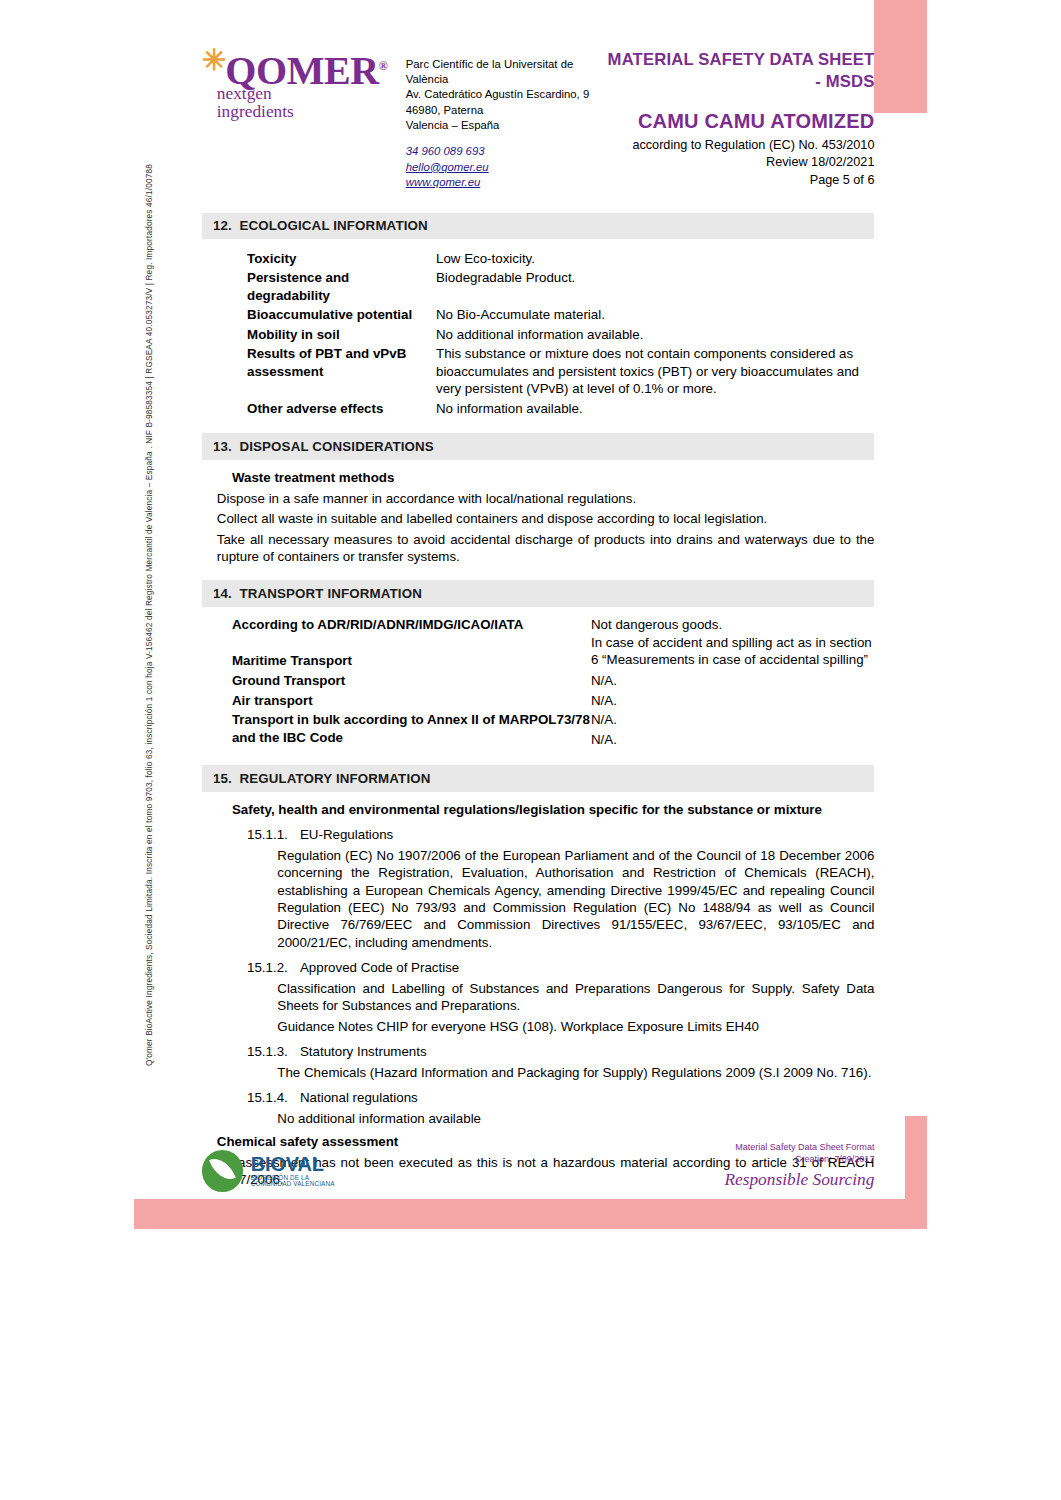Q'omer BioActive Ingredients, Sociedad Limitada. Inscrita en el tomo 9703, folio 63, inscripción 1 con hoja V-156462 del Registro Mercantil de Valencia – España . NIF B-98583354 | RGSEAA 40.053273/V | Reg. Importadores 46/1/00788
✳QOMER®
nextgen
ingredients
Parc Científic de la Universitat de València
Av. Catedrático Agustín Escardino, 9
46980, Paterna
Valencia – España
34 960 089 693
hello@qomer.eu
www.qomer.eu
MATERIAL SAFETY DATA SHEET - MSDS
CAMU CAMU ATOMIZED
according to Regulation (EC) No. 453/2010
Review 18/02/2021
Page 5 of 6
12. ECOLOGICAL INFORMATION
| Toxicity | Low Eco-toxicity. |
| Persistence and degradability | Biodegradable Product. |
| Bioaccumulative potential | No Bio-Accumulate material. |
| Mobility in soil | No additional information available. |
| Results of PBT and vPvB assessment | This substance or mixture does not contain components considered as bioaccumulates and persistent toxics (PBT) or very bioaccumulates and very persistent (VPvB) at level of 0.1% or more. |
| Other adverse effects | No information available. |
13. DISPOSAL CONSIDERATIONS
Waste treatment methods
Dispose in a safe manner in accordance with local/national regulations.
Collect all waste in suitable and labelled containers and dispose according to local legislation.
Take all necessary measures to avoid accidental discharge of products into drains and waterways due to the rupture of containers or transfer systems.
14. TRANSPORT INFORMATION
According to ADR/RID/ADNR/IMDG/ICAO/IATA
Maritime Transport
Ground Transport
Air transport
Transport in bulk according to Annex II of MARPOL73/78 and the IBC Code
Not dangerous goods.
In case of accident and spilling act as in section 6 “Measurements in case of accidental spilling”
N/A.
N/A.
N/A.
N/A.
15. REGULATORY INFORMATION
Safety, health and environmental regulations/legislation specific for the substance or mixture
15.1.1. EU-Regulations
Regulation (EC) No 1907/2006 of the European Parliament and of the Council of 18 December 2006 concerning the Registration, Evaluation, Authorisation and Restriction of Chemicals (REACH), establishing a European Chemicals Agency, amending Directive 1999/45/EC and repealing Council Regulation (EEC) No 793/93 and Commission Regulation (EC) No 1488/94 as well as Council Directive 76/769/EEC and Commission Directives 91/155/EEC, 93/67/EEC, 93/105/EC and 2000/21/EC, including amendments.
15.1.2. Approved Code of Practise
Classification and Labelling of Substances and Preparations Dangerous for Supply. Safety Data Sheets for Substances and Preparations.
Guidance Notes CHIP for everyone HSG (108). Workplace Exposure Limits EH40
15.1.3. Statutory Instruments
The Chemicals (Hazard Information and Packaging for Supply) Regulations 2009 (S.I 2009 No. 716).
15.1.4. National regulations
No additional information available
Chemical safety assessment
An assessment has not been executed as this is not a hazardous material according to article 31 of REACH 1907/2006.
BIOVAL
BIOREGIÓN DE LA
COMUNIDAD VALENCIANA
Material Safety Data Sheet Format
Creation: 7/09/2017
Responsible Sourcing